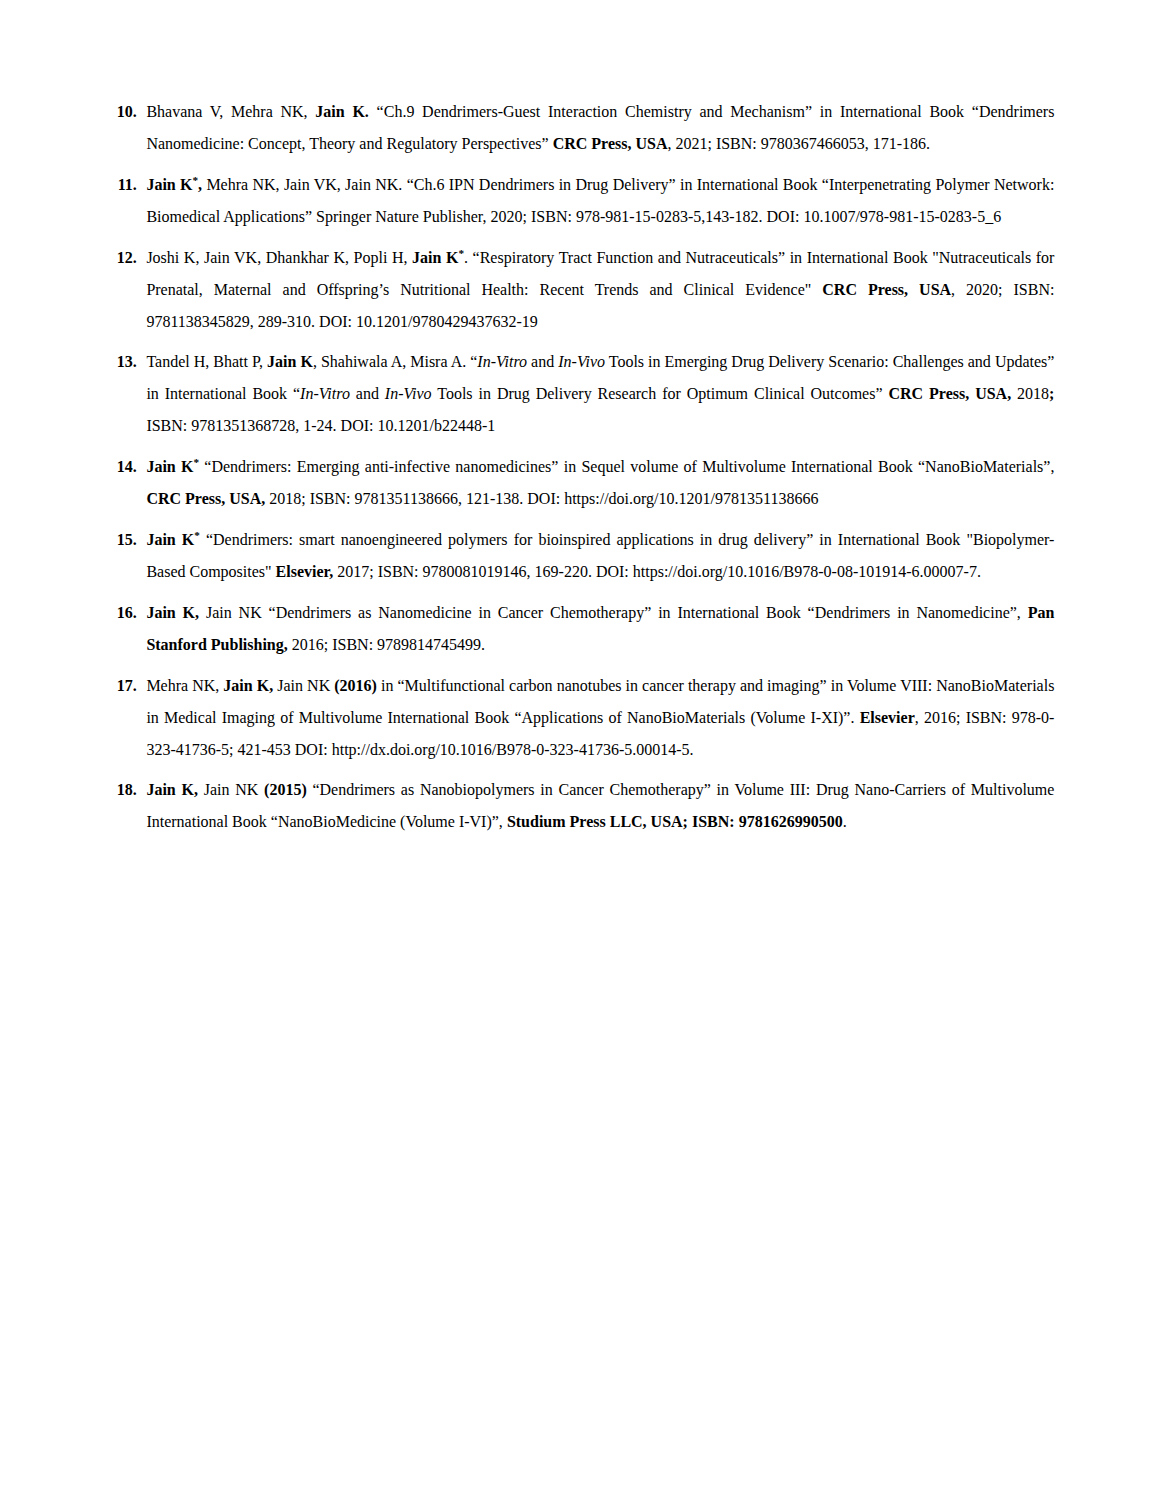Bhavana V, Mehra NK, Jain K. “Ch.9 Dendrimers-Guest Interaction Chemistry and Mechanism” in International Book “Dendrimers Nanomedicine: Concept, Theory and Regulatory Perspectives” CRC Press, USA, 2021; ISBN: 9780367466053, 171-186.
Jain K*, Mehra NK, Jain VK, Jain NK. “Ch.6 IPN Dendrimers in Drug Delivery” in International Book “Interpenetrating Polymer Network: Biomedical Applications” Springer Nature Publisher, 2020; ISBN: 978-981-15-0283-5,143-182. DOI: 10.1007/978-981-15-0283-5_6
Joshi K, Jain VK, Dhankhar K, Popli H, Jain K*. “Respiratory Tract Function and Nutraceuticals” in International Book "Nutraceuticals for Prenatal, Maternal and Offspring’s Nutritional Health: Recent Trends and Clinical Evidence" CRC Press, USA, 2020; ISBN: 9781138345829, 289-310. DOI: 10.1201/9780429437632-19
Tandel H, Bhatt P, Jain K, Shahiwala A, Misra A. “In-Vitro and In-Vivo Tools in Emerging Drug Delivery Scenario: Challenges and Updates” in International Book “In-Vitro and In-Vivo Tools in Drug Delivery Research for Optimum Clinical Outcomes” CRC Press, USA, 2018; ISBN: 9781351368728, 1-24. DOI: 10.1201/b22448-1
Jain K* “Dendrimers: Emerging anti-infective nanomedicines” in Sequel volume of Multivolume International Book “NanoBioMaterials”, CRC Press, USA, 2018; ISBN: 9781351138666, 121-138. DOI: https://doi.org/10.1201/9781351138666
Jain K* “Dendrimers: smart nanoengineered polymers for bioinspired applications in drug delivery” in International Book "Biopolymer-Based Composites" Elsevier, 2017; ISBN: 9780081019146, 169-220. DOI: https://doi.org/10.1016/B978-0-08-101914-6.00007-7.
Jain K, Jain NK “Dendrimers as Nanomedicine in Cancer Chemotherapy” in International Book “Dendrimers in Nanomedicine”, Pan Stanford Publishing, 2016; ISBN: 9789814745499.
Mehra NK, Jain K, Jain NK (2016) in “Multifunctional carbon nanotubes in cancer therapy and imaging” in Volume VIII: NanoBioMaterials in Medical Imaging of Multivolume International Book “Applications of NanoBioMaterials (Volume I-XI)”. Elsevier, 2016; ISBN: 978-0-323-41736-5; 421-453 DOI: http://dx.doi.org/10.1016/B978-0-323-41736-5.00014-5.
Jain K, Jain NK (2015) “Dendrimers as Nanobiopolymers in Cancer Chemotherapy” in Volume III: Drug Nano-Carriers of Multivolume International Book “NanoBioMedicine (Volume I-VI)”, Studium Press LLC, USA; ISBN: 9781626990500.